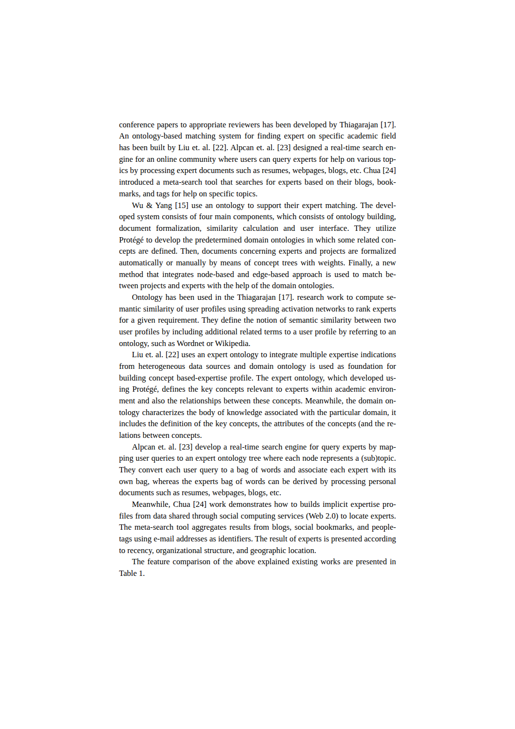conference papers to appropriate reviewers has been developed by Thiagarajan [17]. An ontology-based matching system for finding expert on specific academic field has been built by Liu et. al. [22]. Alpcan et. al. [23] designed a real-time search engine for an online community where users can query experts for help on various topics by processing expert documents such as resumes, webpages, blogs, etc. Chua [24] introduced a meta-search tool that searches for experts based on their blogs, bookmarks, and tags for help on specific topics.
Wu & Yang [15] use an ontology to support their expert matching. The developed system consists of four main components, which consists of ontology building, document formalization, similarity calculation and user interface. They utilize Protégé to develop the predetermined domain ontologies in which some related concepts are defined. Then, documents concerning experts and projects are formalized automatically or manually by means of concept trees with weights. Finally, a new method that integrates node-based and edge-based approach is used to match between projects and experts with the help of the domain ontologies.
Ontology has been used in the Thiagarajan [17]. research work to compute semantic similarity of user profiles using spreading activation networks to rank experts for a given requirement. They define the notion of semantic similarity between two user profiles by including additional related terms to a user profile by referring to an ontology, such as Wordnet or Wikipedia.
Liu et. al. [22] uses an expert ontology to integrate multiple expertise indications from heterogeneous data sources and domain ontology is used as foundation for building concept based-expertise profile. The expert ontology, which developed using Protégé, defines the key concepts relevant to experts within academic environment and also the relationships between these concepts. Meanwhile, the domain ontology characterizes the body of knowledge associated with the particular domain, it includes the definition of the key concepts, the attributes of the concepts (and the relations between concepts.
Alpcan et. al. [23] develop a real-time search engine for query experts by mapping user queries to an expert ontology tree where each node represents a (sub)topic. They convert each user query to a bag of words and associate each expert with its own bag, whereas the experts bag of words can be derived by processing personal documents such as resumes, webpages, blogs, etc.
Meanwhile, Chua [24] work demonstrates how to builds implicit expertise profiles from data shared through social computing services (Web 2.0) to locate experts. The meta-search tool aggregates results from blogs, social bookmarks, and people-tags using e-mail addresses as identifiers. The result of experts is presented according to recency, organizational structure, and geographic location.
The feature comparison of the above explained existing works are presented in Table 1.